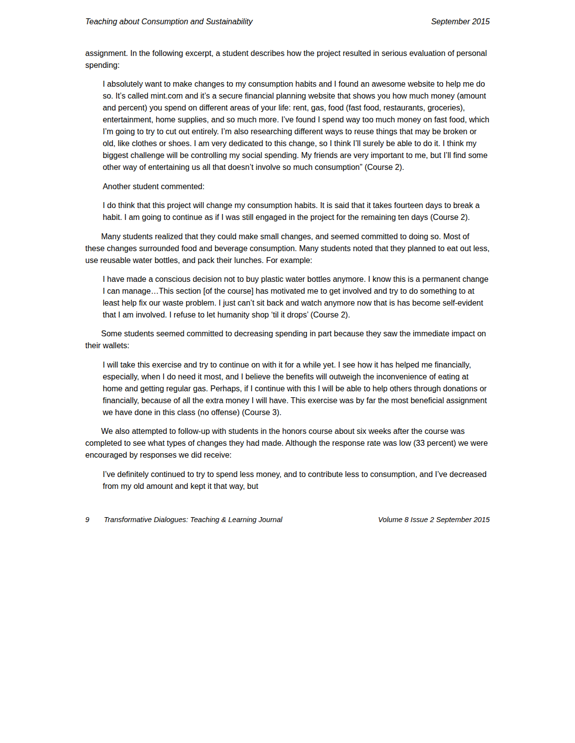Teaching about Consumption and Sustainability September 2015
assignment. In the following excerpt, a student describes how the project resulted in serious evaluation of personal spending:
I absolutely want to make changes to my consumption habits and I found an awesome website to help me do so. It’s called mint.com and it’s a secure financial planning website that shows you how much money (amount and percent) you spend on different areas of your life: rent, gas, food (fast food, restaurants, groceries), entertainment, home supplies, and so much more. I’ve found I spend way too much money on fast food, which I’m going to try to cut out entirely. I’m also researching different ways to reuse things that may be broken or old, like clothes or shoes. I am very dedicated to this change, so I think I’ll surely be able to do it. I think my biggest challenge will be controlling my social spending. My friends are very important to me, but I’ll find some other way of entertaining us all that doesn’t involve so much consumption” (Course 2).
Another student commented:
I do think that this project will change my consumption habits. It is said that it takes fourteen days to break a habit. I am going to continue as if I was still engaged in the project for the remaining ten days (Course 2).
Many students realized that they could make small changes, and seemed committed to doing so. Most of these changes surrounded food and beverage consumption. Many students noted that they planned to eat out less, use reusable water bottles, and pack their lunches. For example:
I have made a conscious decision not to buy plastic water bottles anymore. I know this is a permanent change I can manage…This section [of the course] has motivated me to get involved and try to do something to at least help fix our waste problem. I just can’t sit back and watch anymore now that is has become self-evident that I am involved. I refuse to let humanity shop ‘til it drops’ (Course 2).
Some students seemed committed to decreasing spending in part because they saw the immediate impact on their wallets:
I will take this exercise and try to continue on with it for a while yet. I see how it has helped me financially, especially, when I do need it most, and I believe the benefits will outweigh the inconvenience of eating at home and getting regular gas. Perhaps, if I continue with this I will be able to help others through donations or financially, because of all the extra money I will have. This exercise was by far the most beneficial assignment we have done in this class (no offense) (Course 3).
We also attempted to follow-up with students in the honors course about six weeks after the course was completed to see what types of changes they had made. Although the response rate was low (33 percent) we were encouraged by responses we did receive:
I’ve definitely continued to try to spend less money, and to contribute less to consumption, and I’ve decreased from my old amount and kept it that way, but
9 Transformative Dialogues: Teaching & Learning Journal Volume 8 Issue 2 September 2015